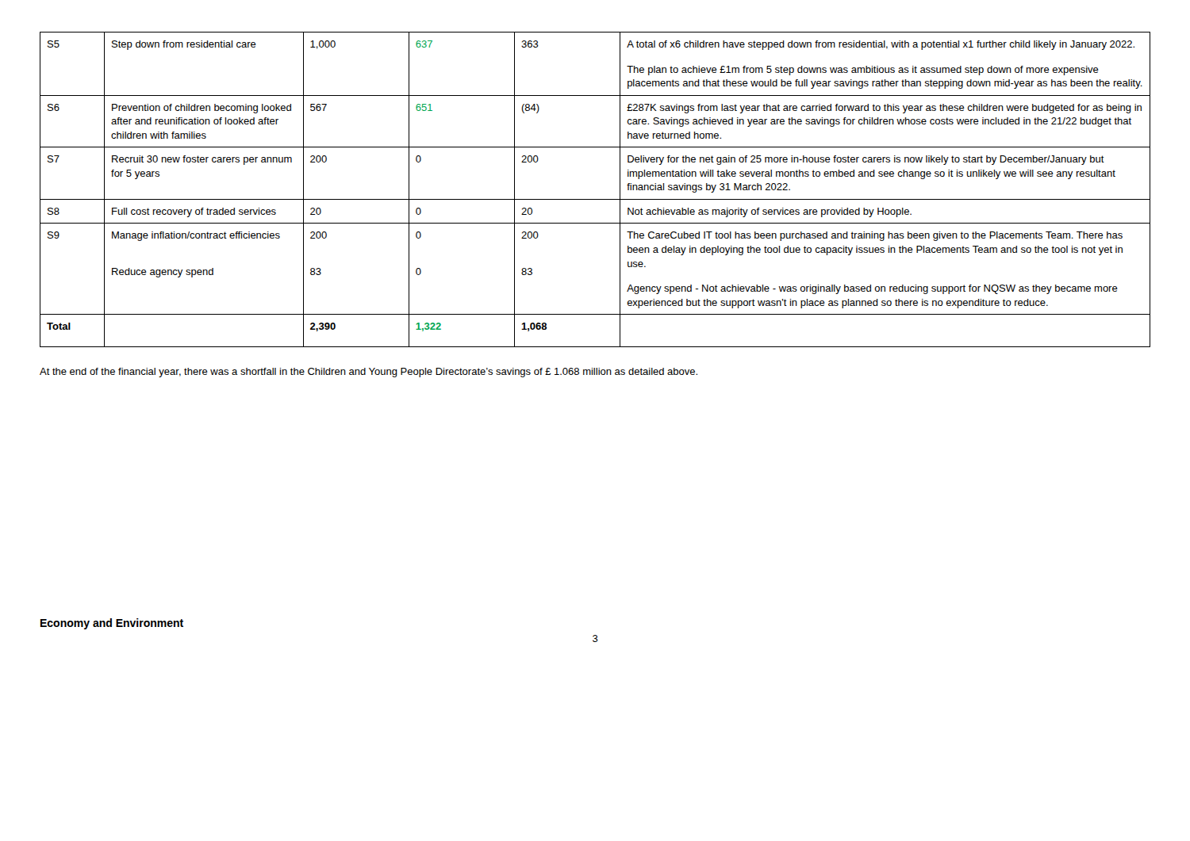| S5 | Step down from residential care | 1,000 | 637 | 363 | A total of x6 children have stepped down from residential, with a potential x1 further child likely in January 2022. The plan to achieve £1m from 5 step downs was ambitious as it assumed step down of more expensive placements and that these would be full year savings rather than stepping down mid-year as has been the reality. |
| S6 | Prevention of children becoming looked after and reunification of looked after children with families | 567 | 651 | (84) | £287K savings from last year that are carried forward to this year as these children were budgeted for as being in care. Savings achieved in year are the savings for children whose costs were included in the 21/22 budget that have returned home. |
| S7 | Recruit 30 new foster carers per annum for 5 years | 200 | 0 | 200 | Delivery for the net gain of 25 more in-house foster carers is now likely to start by December/January but implementation will take several months to embed and see change so it is unlikely we will see any resultant financial savings by 31 March 2022. |
| S8 | Full cost recovery of traded services | 20 | 0 | 20 | Not achievable as majority of services are provided by Hoople. |
| S9 | Manage inflation/contract efficiencies Reduce agency spend | 200 83 | 0 0 | 200 83 | The CareCubed IT tool has been purchased and training has been given to the Placements Team. There has been a delay in deploying the tool due to capacity issues in the Placements Team and so the tool is not yet in use. Agency spend - Not achievable - was originally based on reducing support for NQSW as they became more experienced but the support wasn't in place as planned so there is no expenditure to reduce. |
| Total | | 2,390 | 1,322 | 1,068 | |
At the end of the financial year, there was a shortfall in the Children and Young People Directorate’s savings of £ 1.068 million as detailed above.
Economy and Environment
3